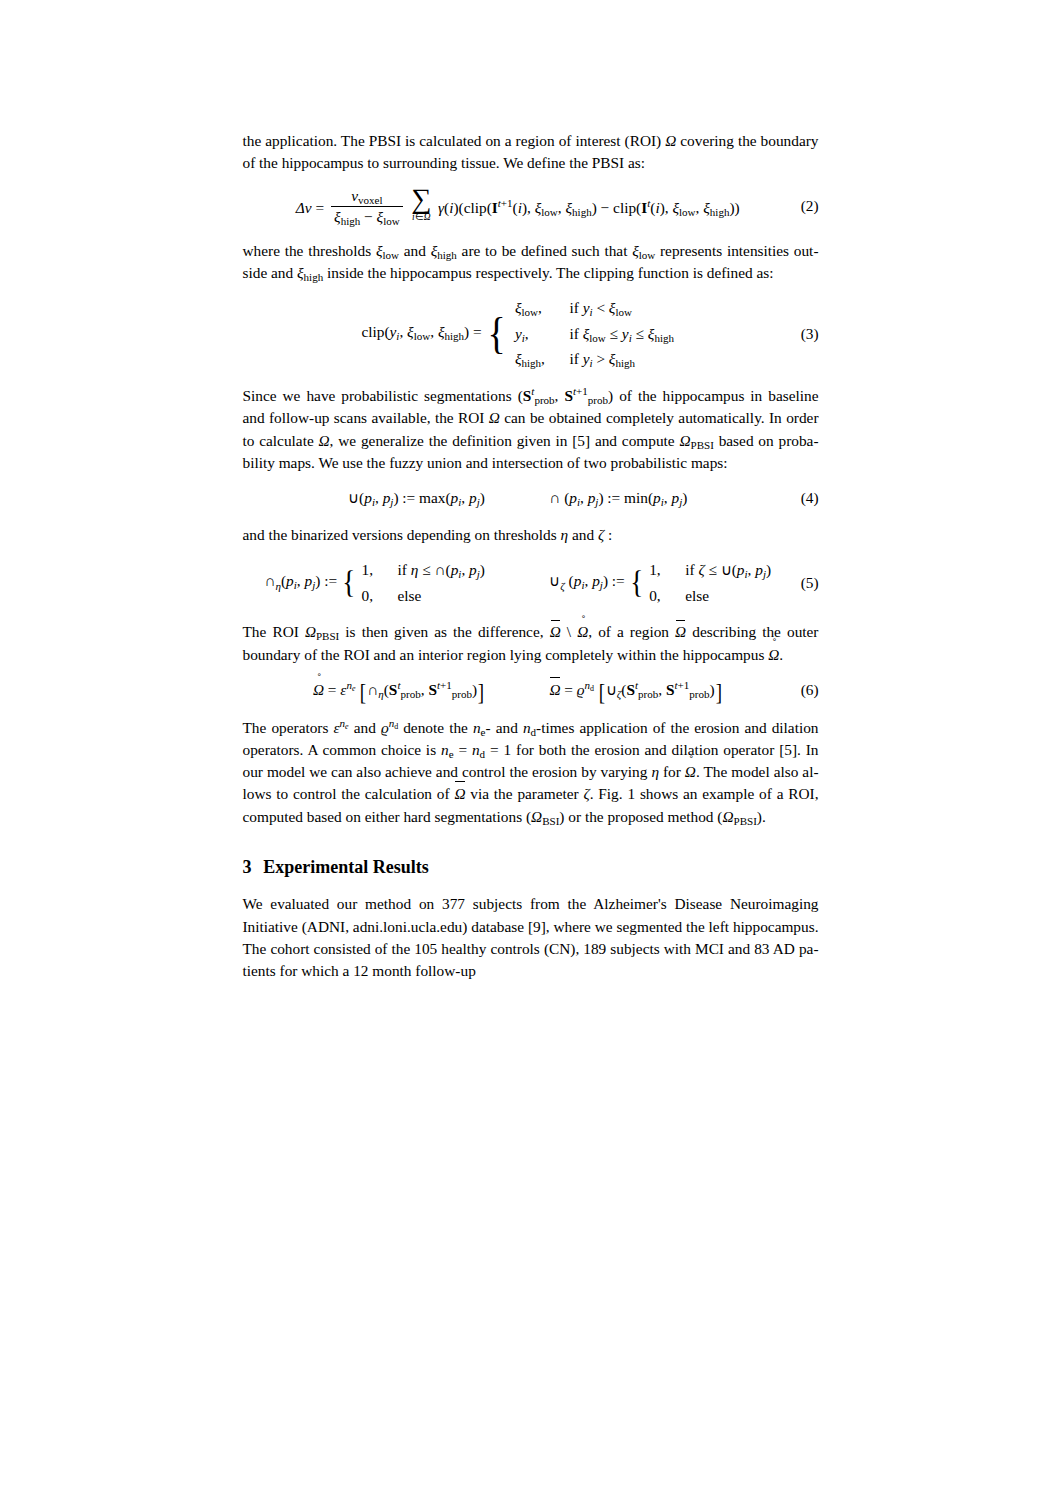the application. The PBSI is calculated on a region of interest (ROI) Ω covering the boundary of the hippocampus to surrounding tissue. We define the PBSI as:
Δv = vvoxel ξhigh − ξlow ∑i∈Ω γ(i)(clip(It+1(i), ξlow, ξhigh) − clip(It(i), ξlow, ξhigh))
(2)
where the thresholds ξlow and ξhigh are to be defined such that ξlow represents intensities outside and ξhigh inside the hippocampus respectively. The clipping function is defined as:
clip(yi, ξlow, ξhigh) = { ξlow, if yi < ξlow yi, if ξlow ≤ yi ≤ ξhigh ξhigh, if yi > ξhigh
(3)
Since we have probabilistic segmentations (Stprob, St+1prob) of the hippocampus in baseline and follow-up scans available, the ROI Ω can be obtained completely automatically. In order to calculate Ω, we generalize the definition given in [5] and compute ΩPBSI based on probability maps. We use the fuzzy union and intersection of two probabilistic maps:
∪(pi, pj) := max(pi, pj) ∩ (pi, pj) := min(pi, pj)
(4)
and the binarized versions depending on thresholds η and ζ :
∩η(pi, pj) := { 1, if η ≤ ∩(pi, pj) 0, else ∪ζ (pi, pj) := { 1, if ζ ≤ ∪(pi, pj) 0, else
(5)
The ROI ΩPBSI is then given as the difference, Ω \ Ω, of a region Ω describing the outer boundary of the ROI and an interior region lying completely within the hippocampus Ω.
Ω = εne [∩η(Stprob, St+1prob)] Ω = ϱnd [∪ζ(Stprob, St+1prob)]
(6)
The operators εne and ϱnd denote the ne- and nd-times application of the erosion and dilation operators. A common choice is ne = nd = 1 for both the erosion and dilation operator [5]. In our model we can also achieve and control the erosion by varying η for Ω. The model also allows to control the calculation of Ω via the parameter ζ. Fig. 1 shows an example of a ROI, computed based on either hard segmentations (ΩBSI) or the proposed method (ΩPBSI).
3 Experimental Results
We evaluated our method on 377 subjects from the Alzheimer's Disease Neuroimaging Initiative (ADNI, adni.loni.ucla.edu) database [9], where we segmented the left hippocampus. The cohort consisted of the 105 healthy controls (CN), 189 subjects with MCI and 83 AD patients for which a 12 month follow-up